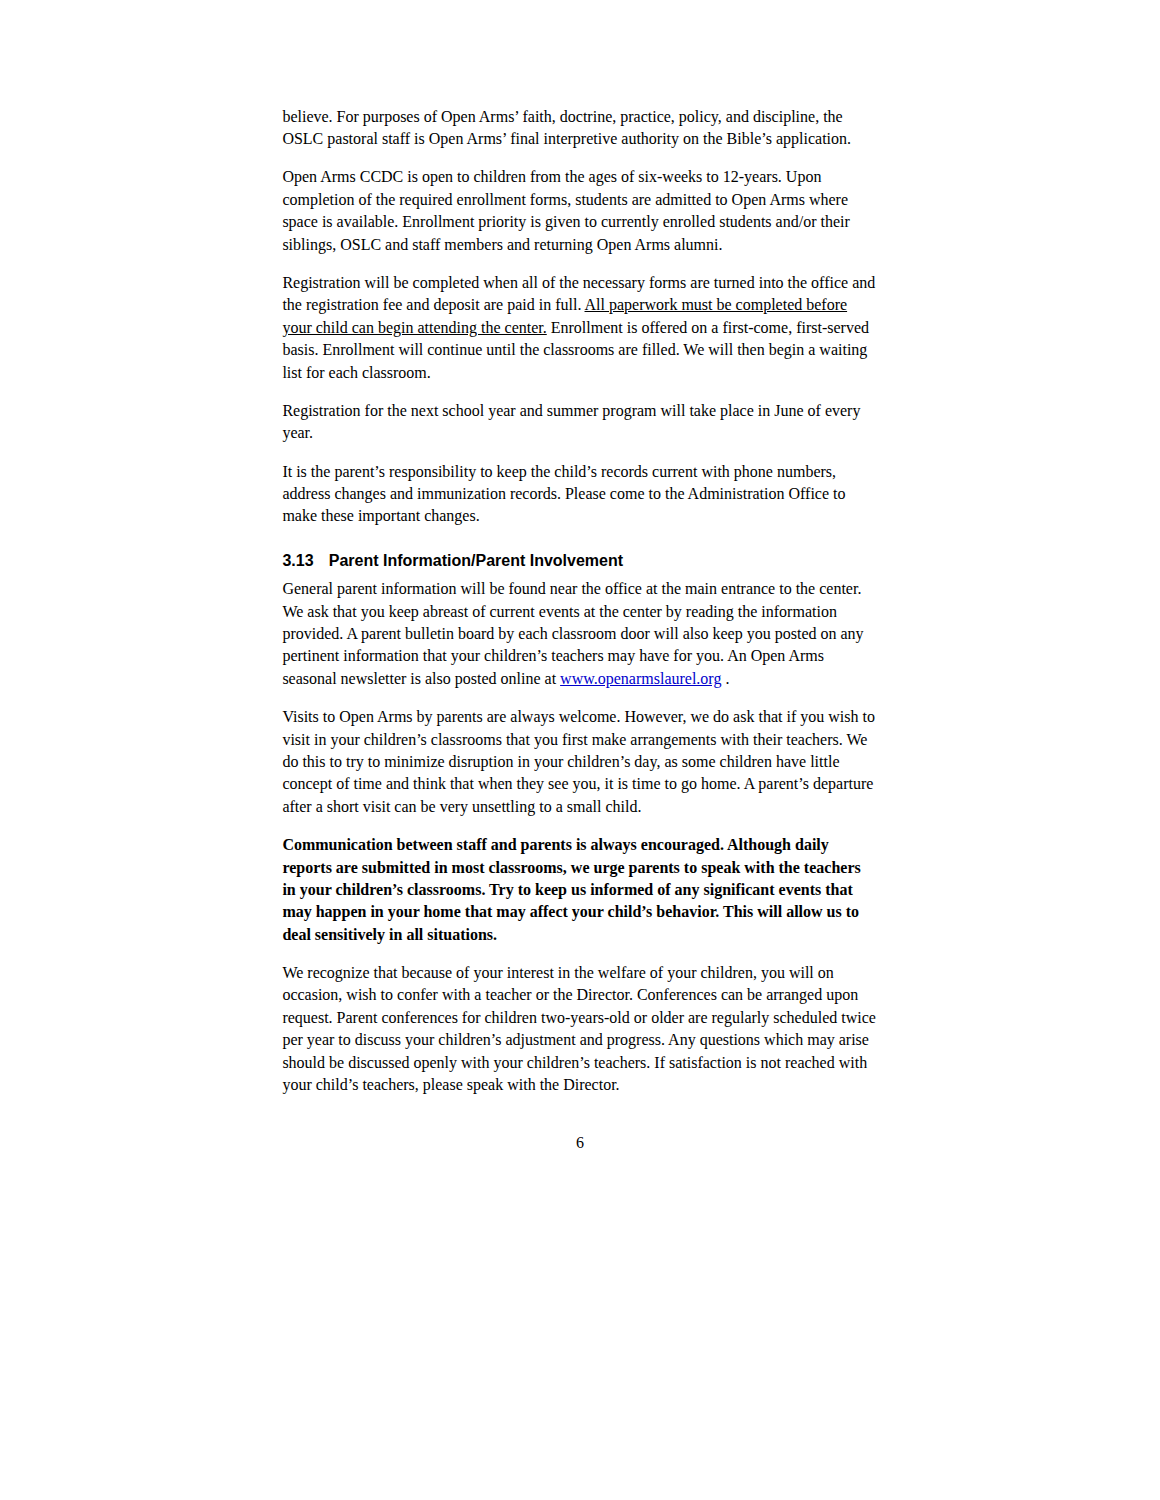believe. For purposes of Open Arms’ faith, doctrine, practice, policy, and discipline, the OSLC pastoral staff is Open Arms’ final interpretive authority on the Bible’s application.
Open Arms CCDC is open to children from the ages of six-weeks to 12-years. Upon completion of the required enrollment forms, students are admitted to Open Arms where space is available. Enrollment priority is given to currently enrolled students and/or their siblings, OSLC and staff members and returning Open Arms alumni.
Registration will be completed when all of the necessary forms are turned into the office and the registration fee and deposit are paid in full. All paperwork must be completed before your child can begin attending the center. Enrollment is offered on a first-come, first-served basis. Enrollment will continue until the classrooms are filled. We will then begin a waiting list for each classroom.
Registration for the next school year and summer program will take place in June of every year.
It is the parent’s responsibility to keep the child’s records current with phone numbers, address changes and immunization records. Please come to the Administration Office to make these important changes.
3.13 Parent Information/Parent Involvement
General parent information will be found near the office at the main entrance to the center. We ask that you keep abreast of current events at the center by reading the information provided. A parent bulletin board by each classroom door will also keep you posted on any pertinent information that your children’s teachers may have for you. An Open Arms seasonal newsletter is also posted online at www.openarmslaurel.org .
Visits to Open Arms by parents are always welcome. However, we do ask that if you wish to visit in your children’s classrooms that you first make arrangements with their teachers. We do this to try to minimize disruption in your children’s day, as some children have little concept of time and think that when they see you, it is time to go home. A parent’s departure after a short visit can be very unsettling to a small child.
Communication between staff and parents is always encouraged. Although daily reports are submitted in most classrooms, we urge parents to speak with the teachers in your children’s classrooms. Try to keep us informed of any significant events that may happen in your home that may affect your child’s behavior. This will allow us to deal sensitively in all situations.
We recognize that because of your interest in the welfare of your children, you will on occasion, wish to confer with a teacher or the Director. Conferences can be arranged upon request. Parent conferences for children two-years-old or older are regularly scheduled twice per year to discuss your children’s adjustment and progress. Any questions which may arise should be discussed openly with your children’s teachers. If satisfaction is not reached with your child’s teachers, please speak with the Director.
6